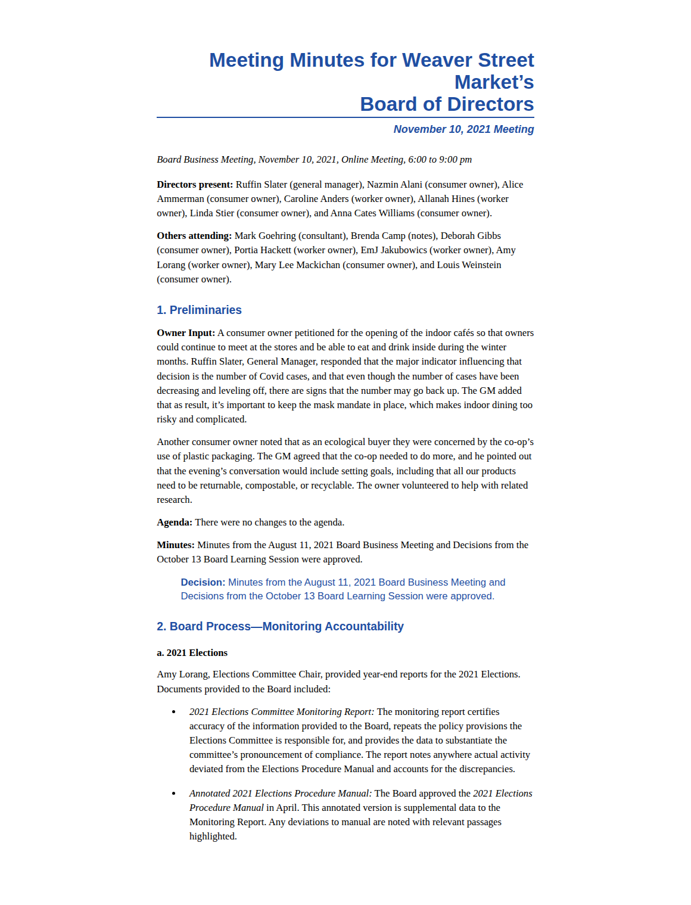Meeting Minutes for Weaver Street Market’s
Board of Directors
November 10, 2021 Meeting
Board Business Meeting, November 10, 2021, Online Meeting, 6:00 to 9:00 pm
Directors present: Ruffin Slater (general manager), Nazmin Alani (consumer owner), Alice Ammerman (consumer owner), Caroline Anders (worker owner), Allanah Hines (worker owner), Linda Stier (consumer owner), and Anna Cates Williams (consumer owner).
Others attending: Mark Goehring (consultant), Brenda Camp (notes), Deborah Gibbs (consumer owner), Portia Hackett (worker owner), EmJ Jakubowics (worker owner), Amy Lorang (worker owner), Mary Lee Mackichan (consumer owner), and Louis Weinstein (consumer owner).
1. Preliminaries
Owner Input: A consumer owner petitioned for the opening of the indoor cafés so that owners could continue to meet at the stores and be able to eat and drink inside during the winter months. Ruffin Slater, General Manager, responded that the major indicator influencing that decision is the number of Covid cases, and that even though the number of cases have been decreasing and leveling off, there are signs that the number may go back up. The GM added that as result, it’s important to keep the mask mandate in place, which makes indoor dining too risky and complicated.
Another consumer owner noted that as an ecological buyer they were concerned by the co-op’s use of plastic packaging. The GM agreed that the co-op needed to do more, and he pointed out that the evening’s conversation would include setting goals, including that all our products need to be returnable, compostable, or recyclable. The owner volunteered to help with related research.
Agenda: There were no changes to the agenda.
Minutes: Minutes from the August 11, 2021 Board Business Meeting and Decisions from the October 13 Board Learning Session were approved.
Decision: Minutes from the August 11, 2021 Board Business Meeting and Decisions from the October 13 Board Learning Session were approved.
2. Board Process—Monitoring Accountability
a. 2021 Elections
Amy Lorang, Elections Committee Chair, provided year-end reports for the 2021 Elections. Documents provided to the Board included:
2021 Elections Committee Monitoring Report: The monitoring report certifies accuracy of the information provided to the Board, repeats the policy provisions the Elections Committee is responsible for, and provides the data to substantiate the committee’s pronouncement of compliance. The report notes anywhere actual activity deviated from the Elections Procedure Manual and accounts for the discrepancies.
Annotated 2021 Elections Procedure Manual: The Board approved the 2021 Elections Procedure Manual in April. This annotated version is supplemental data to the Monitoring Report. Any deviations to manual are noted with relevant passages highlighted.